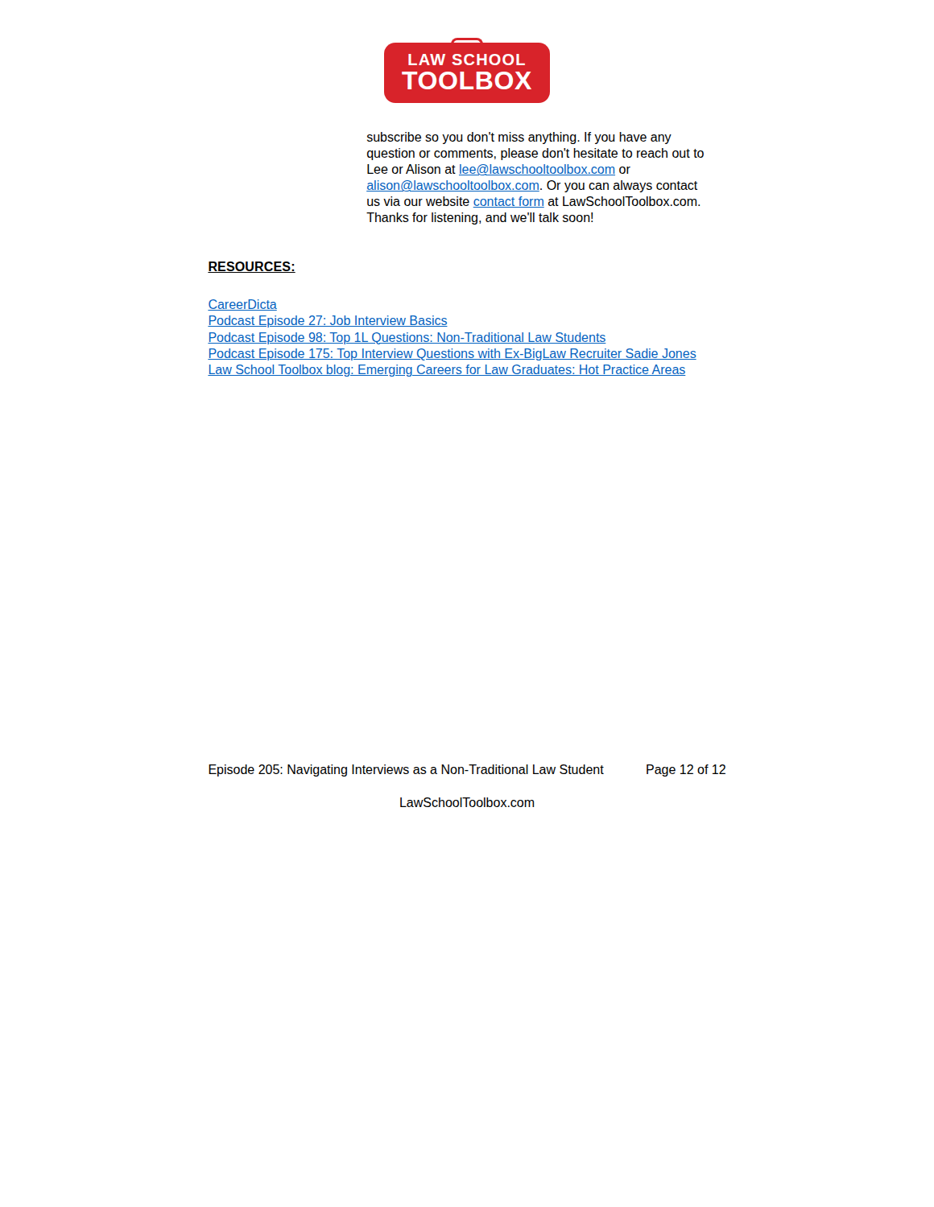LAW SCHOOL
TOOLBOX
subscribe so you don't miss anything. If you have any question or comments, please don't hesitate to reach out to Lee or Alison at lee@lawschooltoolbox.com or alison@lawschooltoolbox.com. Or you can always contact us via our website contact form at LawSchoolToolbox.com. Thanks for listening, and we'll talk soon!
RESOURCES:
CareerDicta Podcast Episode 27: Job Interview Basics Podcast Episode 98: Top 1L Questions: Non-Traditional Law Students Podcast Episode 175: Top Interview Questions with Ex-BigLaw Recruiter Sadie Jones Law School Toolbox blog: Emerging Careers for Law Graduates: Hot Practice Areas
Episode 205: Navigating Interviews as a Non-Traditional Law Student
Page 12 of 12
LawSchoolToolbox.com